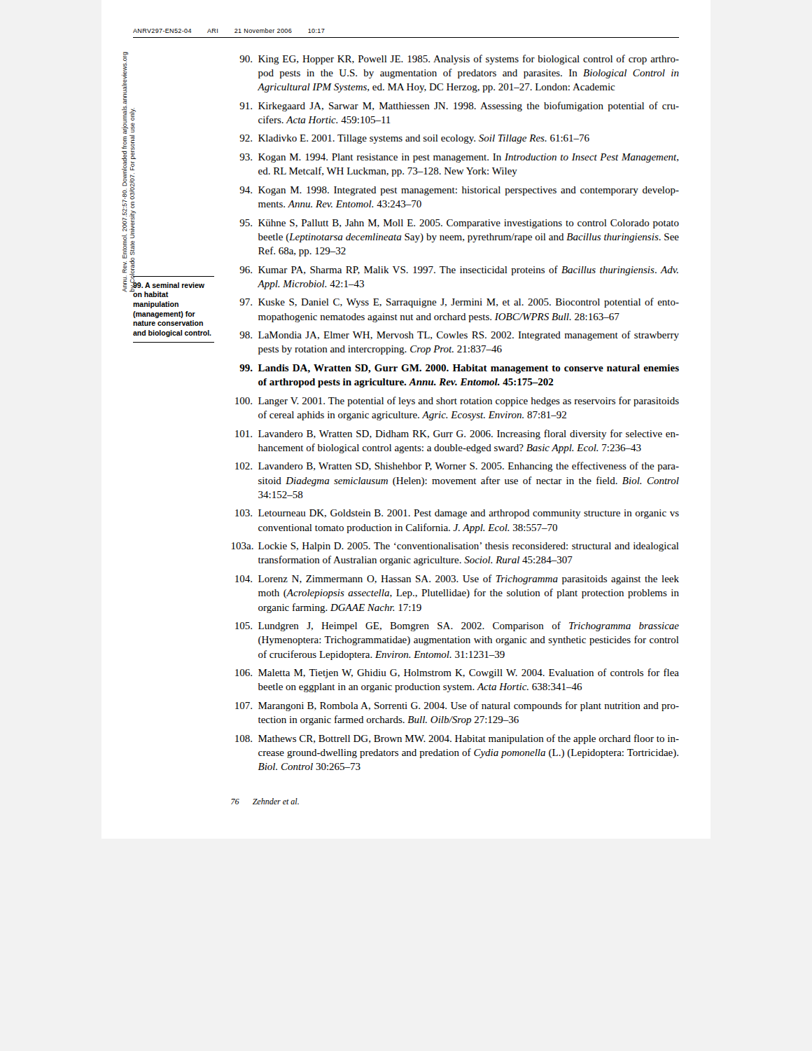ANRV297-EN52-04 ARI 21 November 2006 10:17
Annu. Rev. Entomol. 2007.52:57-80. Downloaded from arjournals.annualreviews.org
by Colorado State University on 03/02/07. For personal use only.
99. A seminal review on habitat manipulation (management) for nature conservation and biological control.
90. King EG, Hopper KR, Powell JE. 1985. Analysis of systems for biological control of crop arthropod pests in the U.S. by augmentation of predators and parasites. In Biological Control in Agricultural IPM Systems, ed. MA Hoy, DC Herzog, pp. 201–27. London: Academic
91. Kirkegaard JA, Sarwar M, Matthiessen JN. 1998. Assessing the biofumigation potential of crucifers. Acta Hortic. 459:105–11
92. Kladivko E. 2001. Tillage systems and soil ecology. Soil Tillage Res. 61:61–76
93. Kogan M. 1994. Plant resistance in pest management. In Introduction to Insect Pest Management, ed. RL Metcalf, WH Luckman, pp. 73–128. New York: Wiley
94. Kogan M. 1998. Integrated pest management: historical perspectives and contemporary developments. Annu. Rev. Entomol. 43:243–70
95. Kühne S, Pallutt B, Jahn M, Moll E. 2005. Comparative investigations to control Colorado potato beetle (Leptinotarsa decemlineata Say) by neem, pyrethrum/rape oil and Bacillus thuringiensis. See Ref. 68a, pp. 129–32
96. Kumar PA, Sharma RP, Malik VS. 1997. The insecticidal proteins of Bacillus thuringiensis. Adv. Appl. Microbiol. 42:1–43
97. Kuske S, Daniel C, Wyss E, Sarraquigne J, Jermini M, et al. 2005. Biocontrol potential of entomopathogenic nematodes against nut and orchard pests. IOBC/WPRS Bull. 28:163–67
98. LaMondia JA, Elmer WH, Mervosh TL, Cowles RS. 2002. Integrated management of strawberry pests by rotation and intercropping. Crop Prot. 21:837–46
99. Landis DA, Wratten SD, Gurr GM. 2000. Habitat management to conserve natural enemies of arthropod pests in agriculture. Annu. Rev. Entomol. 45:175–202
100. Langer V. 2001. The potential of leys and short rotation coppice hedges as reservoirs for parasitoids of cereal aphids in organic agriculture. Agric. Ecosyst. Environ. 87:81–92
101. Lavandero B, Wratten SD, Didham RK, Gurr G. 2006. Increasing floral diversity for selective enhancement of biological control agents: a double-edged sward? Basic Appl. Ecol. 7:236–43
102. Lavandero B, Wratten SD, Shishehbor P, Worner S. 2005. Enhancing the effectiveness of the parasitoid Diadegma semiclausum (Helen): movement after use of nectar in the field. Biol. Control 34:152–58
103. Letourneau DK, Goldstein B. 2001. Pest damage and arthropod community structure in organic vs conventional tomato production in California. J. Appl. Ecol. 38:557–70
103a. Lockie S, Halpin D. 2005. The ‘conventionalisation’ thesis reconsidered: structural and idealogical transformation of Australian organic agriculture. Sociol. Rural 45:284–307
104. Lorenz N, Zimmermann O, Hassan SA. 2003. Use of Trichogramma parasitoids against the leek moth (Acrolepiopsis assectella, Lep., Plutellidae) for the solution of plant protection problems in organic farming. DGAAE Nachr. 17:19
105. Lundgren J, Heimpel GE, Bomgren SA. 2002. Comparison of Trichogramma brassicae (Hymenoptera: Trichogrammatidae) augmentation with organic and synthetic pesticides for control of cruciferous Lepidoptera. Environ. Entomol. 31:1231–39
106. Maletta M, Tietjen W, Ghidiu G, Holmstrom K, Cowgill W. 2004. Evaluation of controls for flea beetle on eggplant in an organic production system. Acta Hortic. 638:341–46
107. Marangoni B, Rombola A, Sorrenti G. 2004. Use of natural compounds for plant nutrition and protection in organic farmed orchards. Bull. Oilb/Srop 27:129–36
108. Mathews CR, Bottrell DG, Brown MW. 2004. Habitat manipulation of the apple orchard floor to increase ground-dwelling predators and predation of Cydia pomonella (L.) (Lepidoptera: Tortricidae). Biol. Control 30:265–73
76 Zehnder et al.